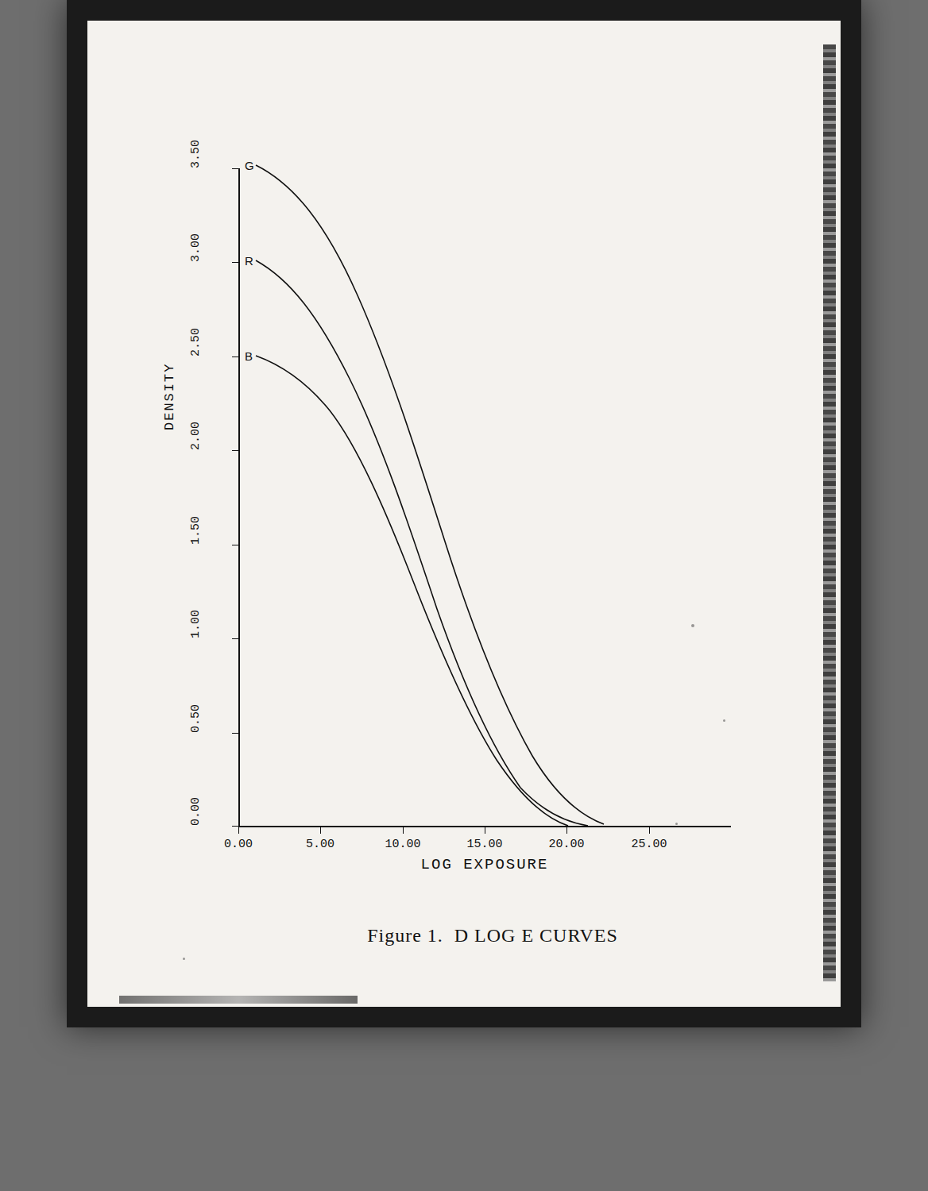3.50
3.00
2.50
2.00
1.50
1.00
0.50
0.00
DENSITY
0.00
5.00
10.00
15.00
20.00
25.00
LOG EXPOSURE
G R B
Figure 1. D LOG E CURVES